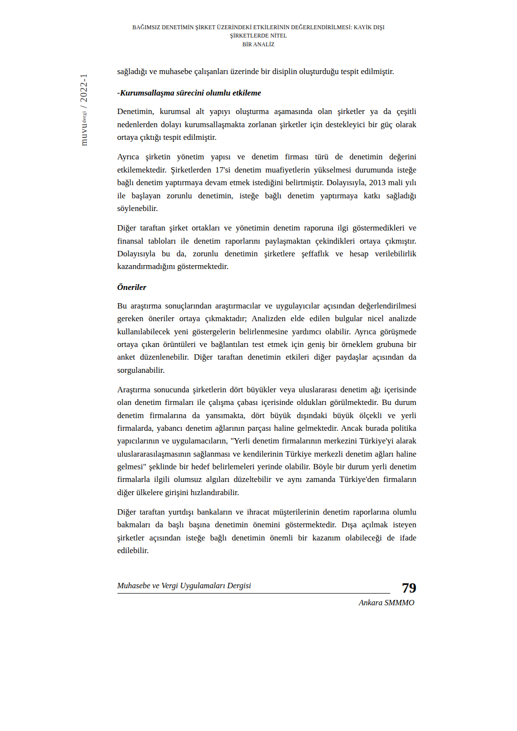BAĞIMSIZ DENETİMİN ŞİRKET ÜZERİNDEKİ ETKİLERİNİN DEĞERLENDİRİLMESİ: KAYİK DIŞI ŞİRKETLERDE NİTEL
BİR ANALİZ
muvudergi / 2022-1
sağladığı ve muhasebe çalışanları üzerinde bir disiplin oluşturduğu tespit edilmiştir.
-Kurumsallaşma sürecini olumlu etkileme
Denetimin, kurumsal alt yapıyı oluşturma aşamasında olan şirketler ya da çeşitli nedenlerden dolayı kurumsallaşmakta zorlanan şirketler için destekleyici bir güç olarak ortaya çıktığı tespit edilmiştir.
Ayrıca şirketin yönetim yapısı ve denetim firması türü de denetimin değerini etkilemektedir. Şirketlerden 17'si denetim muafiyetlerin yükselmesi durumunda isteğe bağlı denetim yaptırmaya devam etmek istediğini belirtmiştir. Dolayısıyla, 2013 mali yılı ile başlayan zorunlu denetimin, isteğe bağlı denetim yaptırmaya katkı sağladığı söylenebilir.
Diğer taraftan şirket ortakları ve yönetimin denetim raporuna ilgi göstermedikleri ve finansal tabloları ile denetim raporlarını paylaşmaktan çekindikleri ortaya çıkmıştır. Dolayısıyla bu da, zorunlu denetimin şirketlere şeffaflık ve hesap verilebilirlik kazandırmadığını göstermektedir.
Öneriler
Bu araştırma sonuçlarından araştırmacılar ve uygulayıcılar açısından değerlendirilmesi gereken öneriler ortaya çıkmaktadır; Analizden elde edilen bulgular nicel analizde kullanılabilecek yeni göstergelerin belirlenmesine yardımcı olabilir. Ayrıca görüşmede ortaya çıkan örüntüleri ve bağlantıları test etmek için geniş bir örneklem grubuna bir anket düzenlenebilir. Diğer taraftan denetimin etkileri diğer paydaşlar açısından da sorgulanabilir.
Araştırma sonucunda şirketlerin dört büyükler veya uluslararası denetim ağı içerisinde olan denetim firmaları ile çalışma çabası içerisinde oldukları görülmektedir. Bu durum denetim firmalarına da yansımakta, dört büyük dışındaki büyük ölçekli ve yerli firmalarda, yabancı denetim ağlarının parçası haline gelmektedir. Ancak burada politika yapıcılarının ve uygulamacıların, "Yerli denetim firmalarının merkezini Türkiye'yi alarak uluslararasılaşmasının sağlanması ve kendilerinin Türkiye merkezli denetim ağları haline gelmesi" şeklinde bir hedef belirlemeleri yerinde olabilir. Böyle bir durum yerli denetim firmalarla ilgili olumsuz algıları düzeltebilir ve aynı zamanda Türkiye'den firmaların diğer ülkelere girişini hızlandırabilir.
Diğer taraftan yurtdışı bankaların ve ihracat müşterilerinin denetim raporlarına olumlu bakmaları da başlı başına denetimin önemini göstermektedir. Dışa açılmak isteyen şirketler açısından isteğe bağlı denetimin önemli bir kazanım olabileceği de ifade edilebilir.
Muhasebe ve Vergi Uygulamaları Dergisi
79
Ankara SMMMO